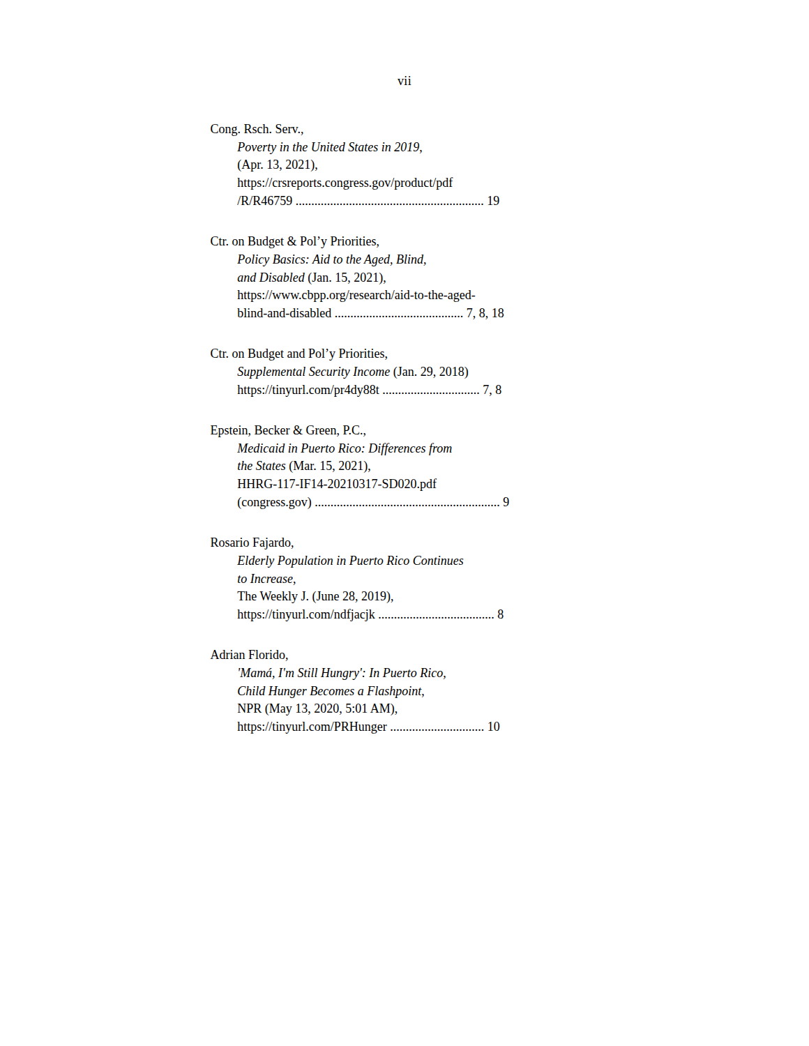vii
Cong. Rsch. Serv., Poverty in the United States in 2019, (Apr. 13, 2021), https://crsreports.congress.gov/product/pdf /R/R46759 ............................................................ 19
Ctr. on Budget & Pol’y Priorities, Policy Basics: Aid to the Aged, Blind, and Disabled (Jan. 15, 2021), https://www.cbpp.org/research/aid-to-the-aged- blind-and-disabled ......................................... 7, 8, 18
Ctr. on Budget and Pol’y Priorities, Supplemental Security Income (Jan. 29, 2018) https://tinyurl.com/pr4dy88t ............................... 7, 8
Epstein, Becker & Green, P.C., Medicaid in Puerto Rico: Differences from the States (Mar. 15, 2021), HHRG-117-IF14-20210317-SD020.pdf (congress.gov) ........................................................... 9
Rosario Fajardo, Elderly Population in Puerto Rico Continues to Increase, The Weekly J. (June 28, 2019), https://tinyurl.com/ndfjacjk ..................................... 8
Adrian Florido, 'Mamá, I'm Still Hungry': In Puerto Rico, Child Hunger Becomes a Flashpoint, NPR (May 13, 2020, 5:01 AM), https://tinyurl.com/PRHunger .............................. 10